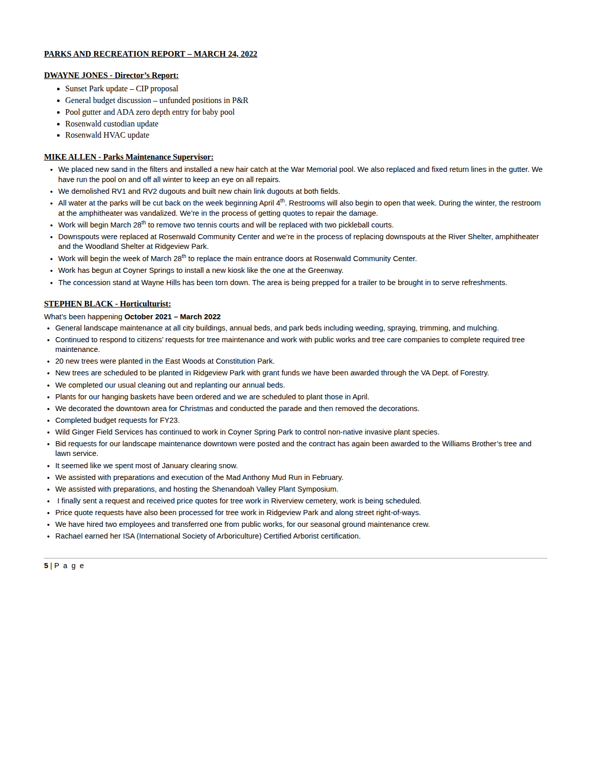PARKS AND RECREATION REPORT – MARCH 24, 2022
DWAYNE JONES - Director’s Report:
Sunset Park update – CIP proposal
General budget discussion – unfunded positions in P&R
Pool gutter and ADA zero depth entry for baby pool
Rosenwald custodian update
Rosenwald HVAC update
MIKE ALLEN - Parks Maintenance Supervisor:
We placed new sand in the filters and installed a new hair catch at the War Memorial pool. We also replaced and fixed return lines in the gutter. We have run the pool on and off all winter to keep an eye on all repairs.
We demolished RV1 and RV2 dugouts and built new chain link dugouts at both fields.
All water at the parks will be cut back on the week beginning April 4th. Restrooms will also begin to open that week. During the winter, the restroom at the amphitheater was vandalized. We’re in the process of getting quotes to repair the damage.
Work will begin March 28th to remove two tennis courts and will be replaced with two pickleball courts.
Downspouts were replaced at Rosenwald Community Center and we’re in the process of replacing downspouts at the River Shelter, amphitheater and the Woodland Shelter at Ridgeview Park.
Work will begin the week of March 28th to replace the main entrance doors at Rosenwald Community Center.
Work has begun at Coyner Springs to install a new kiosk like the one at the Greenway.
The concession stand at Wayne Hills has been torn down. The area is being prepped for a trailer to be brought in to serve refreshments.
STEPHEN BLACK - Horticulturist:
What’s been happening October 2021 – March 2022
General landscape maintenance at all city buildings, annual beds, and park beds including weeding, spraying, trimming, and mulching.
Continued to respond to citizens’ requests for tree maintenance and work with public works and tree care companies to complete required tree maintenance.
20 new trees were planted in the East Woods at Constitution Park.
New trees are scheduled to be planted in Ridgeview Park with grant funds we have been awarded through the VA Dept. of Forestry.
We completed our usual cleaning out and replanting our annual beds.
Plants for our hanging baskets have been ordered and we are scheduled to plant those in April.
We decorated the downtown area for Christmas and conducted the parade and then removed the decorations.
Completed budget requests for FY23.
Wild Ginger Field Services has continued to work in Coyner Spring Park to control non-native invasive plant species.
Bid requests for our landscape maintenance downtown were posted and the contract has again been awarded to the Williams Brother’s tree and lawn service.
It seemed like we spent most of January clearing snow.
We assisted with preparations and execution of the Mad Anthony Mud Run in February.
We assisted with preparations, and hosting the Shenandoah Valley Plant Symposium.
I finally sent a request and received price quotes for tree work in Riverview cemetery, work is being scheduled.
Price quote requests have also been processed for tree work in Ridgeview Park and along street right-of-ways.
We have hired two employees and transferred one from public works, for our seasonal ground maintenance crew.
Rachael earned her ISA (International Society of Arboriculture) Certified Arborist certification.
5 | P a g e